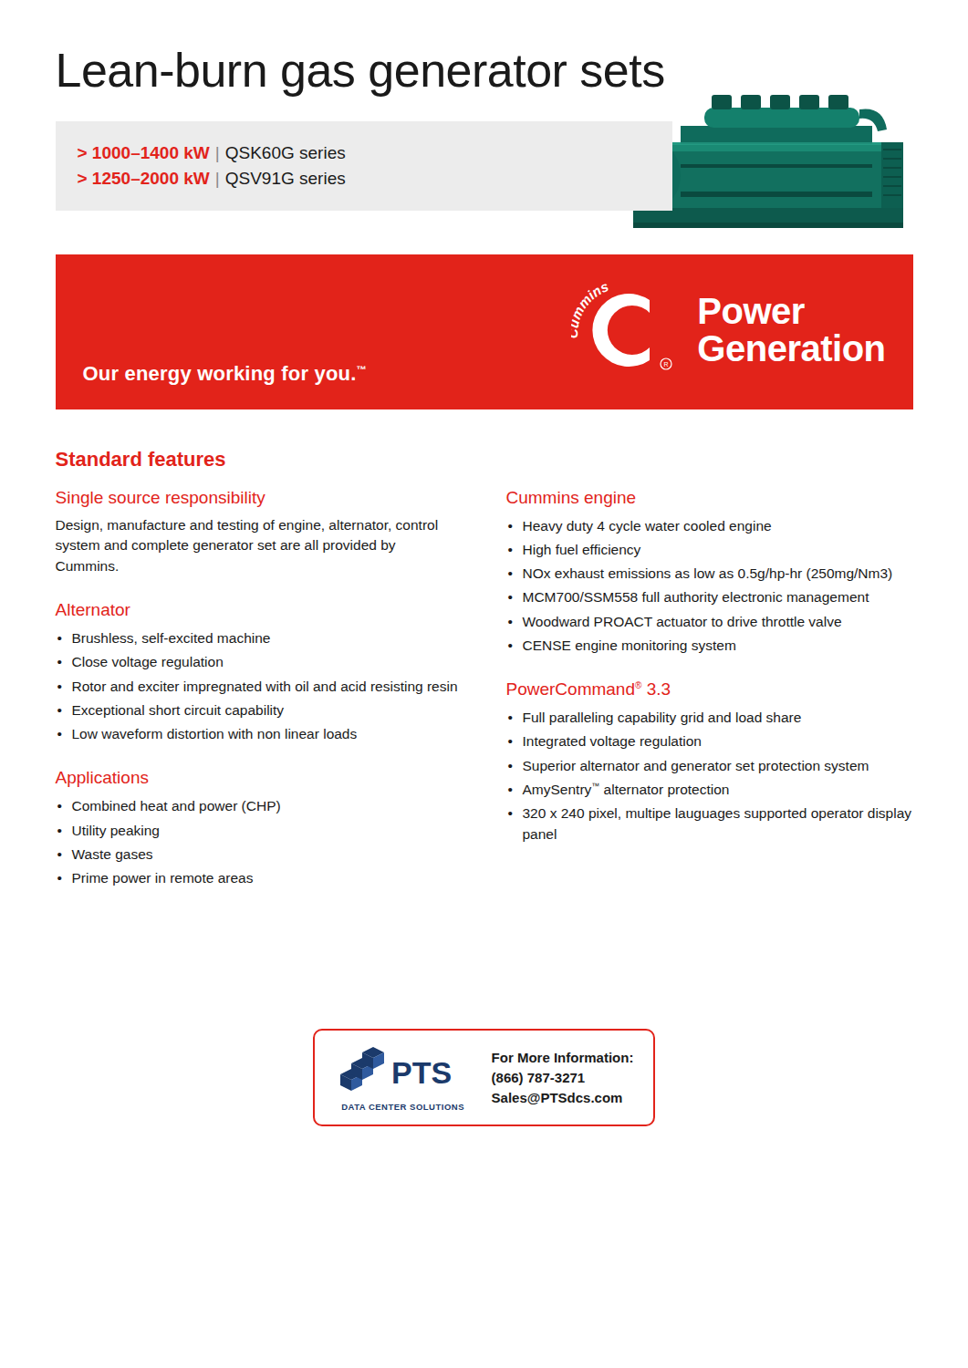Lean-burn gas generator sets
> 1000–1400 kW|QSK60G series
> 1250–2000 kW|QSV91G series
Our energy working for you.™
Cummins R
Power
Generation
Standard features
Single source responsibility
Design, manufacture and testing of engine, alternator, control system and complete generator set are all provided by Cummins.
Alternator
Brushless, self-excited machine
Close voltage regulation
Rotor and exciter impregnated with oil and acid resisting resin
Exceptional short circuit capability
Low waveform distortion with non linear loads
Applications
Combined heat and power (CHP)
Utility peaking
Waste gases
Prime power in remote areas
Cummins engine
Heavy duty 4 cycle water cooled engine
High fuel efficiency
NOx exhaust emissions as low as 0.5g/hp-hr (250mg/Nm3)
MCM700/SSM558 full authority electronic management
Woodward PROACT actuator to drive throttle valve
CENSE engine monitoring system
PowerCommand® 3.3
Full paralleling capability grid and load share
Integrated voltage regulation
Superior alternator and generator set protection system
AmySentry™ alternator protection
320 x 240 pixel, multipe lauguages supported operator display panel
PTS
DATA CENTER SOLUTIONS
For More Information:
(866) 787-3271
Sales@PTSdcs.com